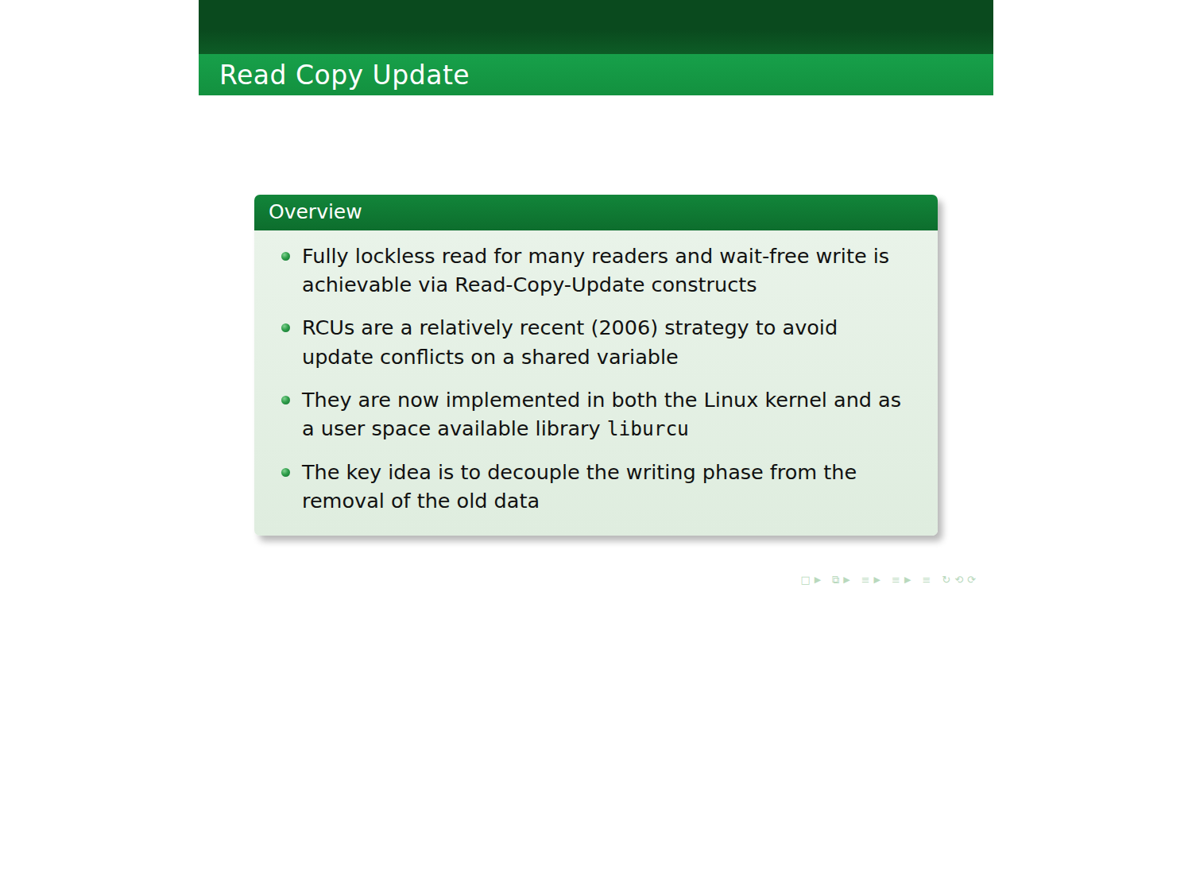Read Copy Update
Overview
Fully lockless read for many readers and wait-free write is achievable via Read-Copy-Update constructs
RCUs are a relatively recent (2006) strategy to avoid update conflicts on a shared variable
They are now implemented in both the Linux kernel and as a user space available library liburcu
The key idea is to decouple the writing phase from the removal of the old data
□▶ ⧉▶ ≡▶ ≡▶ ≡ ↻⟲⟳